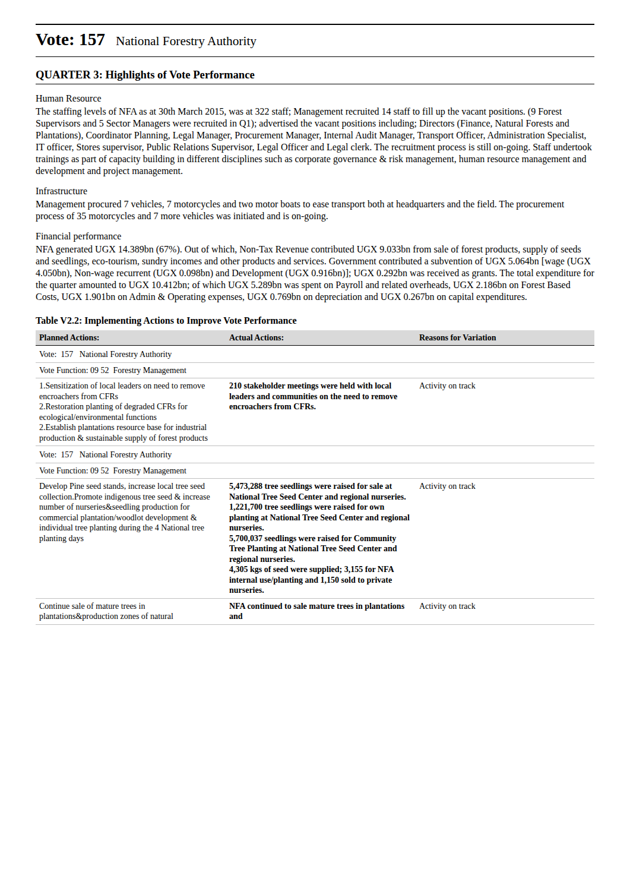Vote: 157
National Forestry Authority
QUARTER 3: Highlights of Vote Performance
Human Resource
The staffing levels of NFA as at 30th March 2015, was at 322 staff; Management recruited 14 staff to fill up the vacant positions. (9 Forest Supervisors and 5 Sector Managers were recruited in Q1); advertised the vacant positions including; Directors (Finance, Natural Forests and Plantations), Coordinator Planning, Legal Manager, Procurement Manager, Internal Audit Manager, Transport Officer, Administration Specialist, IT officer, Stores supervisor, Public Relations Supervisor, Legal Officer and Legal clerk. The recruitment process is still on-going. Staff undertook trainings as part of capacity building in different disciplines such as corporate governance & risk management, human resource management and development and project management.
Infrastructure
Management procured 7 vehicles, 7 motorcycles and two motor boats to ease transport both at headquarters and the field. The procurement process of 35 motorcycles and 7 more vehicles was initiated and is on-going.
Financial performance
NFA generated UGX 14.389bn (67%). Out of which, Non-Tax Revenue contributed UGX 9.033bn from sale of forest products, supply of seeds and seedlings, eco-tourism, sundry incomes and other products and services. Government contributed a subvention of UGX 5.064bn [wage (UGX 4.050bn), Non-wage recurrent (UGX 0.098bn) and Development (UGX 0.916bn)]; UGX 0.292bn was received as grants. The total expenditure for the quarter amounted to UGX 10.412bn; of which UGX 5.289bn was spent on Payroll and related overheads, UGX 2.186bn on Forest Based Costs, UGX 1.901bn on Admin & Operating expenses, UGX 0.769bn on depreciation and UGX 0.267bn on capital expenditures.
Table V2.2: Implementing Actions to Improve Vote Performance
| Planned Actions: | Actual Actions: | Reasons for Variation |
| --- | --- | --- |
| Vote: 157 National Forestry Authority |
| Vote Function: 09 52 Forestry Management |
| 1.Sensitization of local leaders on need to remove encroachers from CFRs 2.Restoration planting of degraded CFRs for ecological/environmental functions 2.Establish plantations resource base for industrial production & sustainable supply of forest products | 210 stakeholder meetings were held with local leaders and communities on the need to remove encroachers from CFRs. | Activity on track |
| Vote: 157 National Forestry Authority |
| Vote Function: 09 52 Forestry Management |
| Develop Pine seed stands, increase local tree seed collection.Promote indigenous tree seed & increase number of nurseries&seedling production for commercial plantation/woodlot development & individual tree planting during the 4 National tree planting days | 5,473,288 tree seedlings were raised for sale at National Tree Seed Center and regional nurseries. 1,221,700 tree seedlings were raised for own planting at National Tree Seed Center and regional nurseries. 5,700,037 seedlings were raised for Community Tree Planting at National Tree Seed Center and regional nurseries. 4,305 kgs of seed were supplied; 3,155 for NFA internal use/planting and 1,150 sold to private nurseries. | Activity on track |
| Continue sale of mature trees in plantations&production zones of natural | NFA continued to sale mature trees in plantations and | Activity on track |